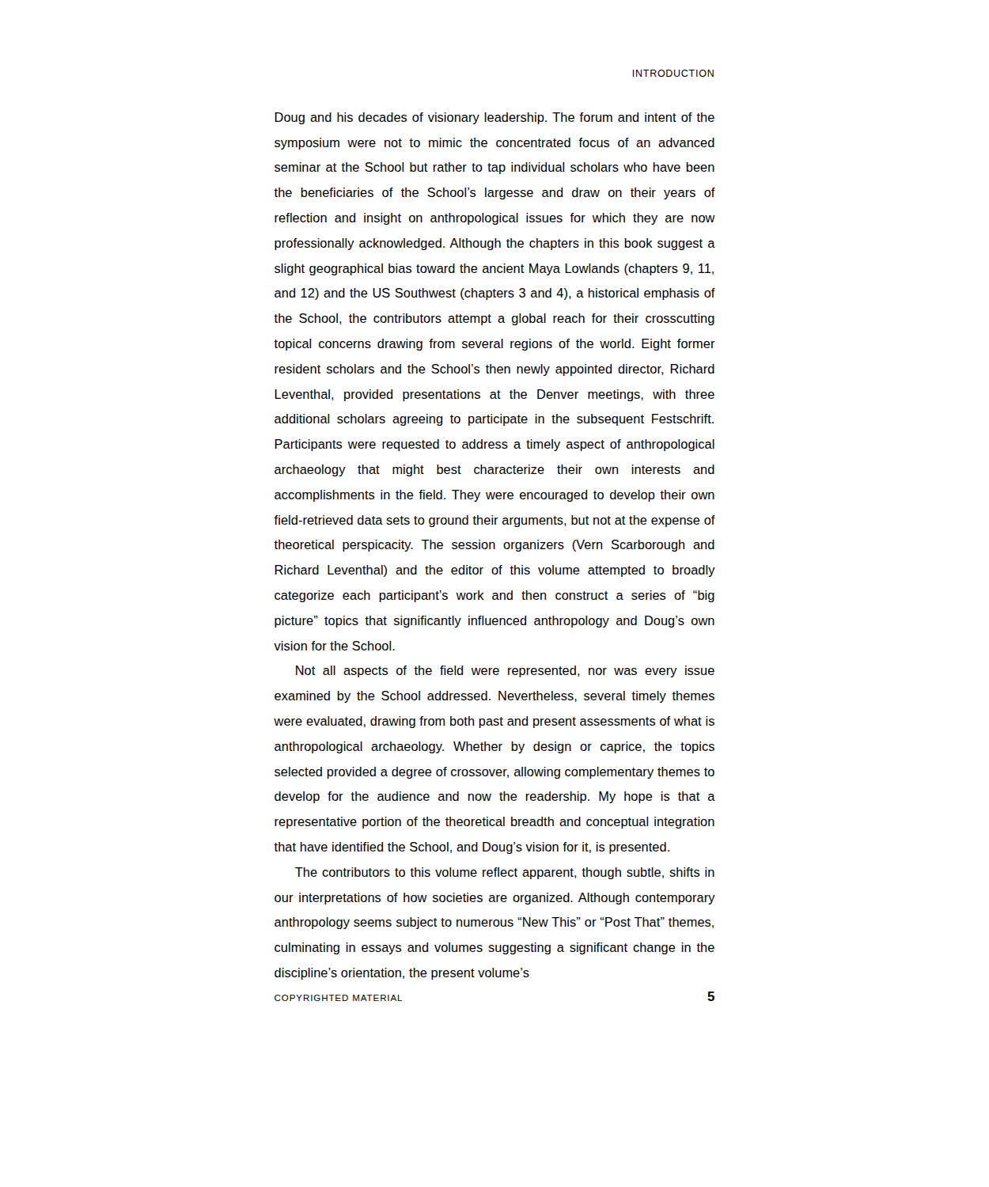Introduction
Doug and his decades of visionary leadership. The forum and intent of the symposium were not to mimic the concentrated focus of an advanced seminar at the School but rather to tap individual scholars who have been the beneficiaries of the School’s largesse and draw on their years of reflection and insight on anthropological issues for which they are now professionally acknowledged. Although the chapters in this book suggest a slight geographical bias toward the ancient Maya Lowlands (chapters 9, 11, and 12) and the US Southwest (chapters 3 and 4), a historical emphasis of the School, the contributors attempt a global reach for their crosscutting topical concerns drawing from several regions of the world. Eight former resident scholars and the School’s then newly appointed director, Richard Leventhal, provided presentations at the Denver meetings, with three additional scholars agreeing to participate in the subsequent Festschrift. Participants were requested to address a timely aspect of anthropological archaeology that might best characterize their own interests and accomplishments in the field. They were encouraged to develop their own field-retrieved data sets to ground their arguments, but not at the expense of theoretical perspicacity. The session organizers (Vern Scarborough and Richard Leventhal) and the editor of this volume attempted to broadly categorize each participant’s work and then construct a series of “big picture” topics that significantly influenced anthropology and Doug’s own vision for the School.
Not all aspects of the field were represented, nor was every issue examined by the School addressed. Nevertheless, several timely themes were evaluated, drawing from both past and present assessments of what is anthropological archaeology. Whether by design or caprice, the topics selected provided a degree of crossover, allowing complementary themes to develop for the audience and now the readership. My hope is that a representative portion of the theoretical breadth and conceptual integration that have identified the School, and Doug’s vision for it, is presented.
The contributors to this volume reflect apparent, though subtle, shifts in our interpretations of how societies are organized. Although contemporary anthropology seems subject to numerous “New This” or “Post That” themes, culminating in essays and volumes suggesting a significant change in the discipline’s orientation, the present volume’s
Copyrighted Material 5